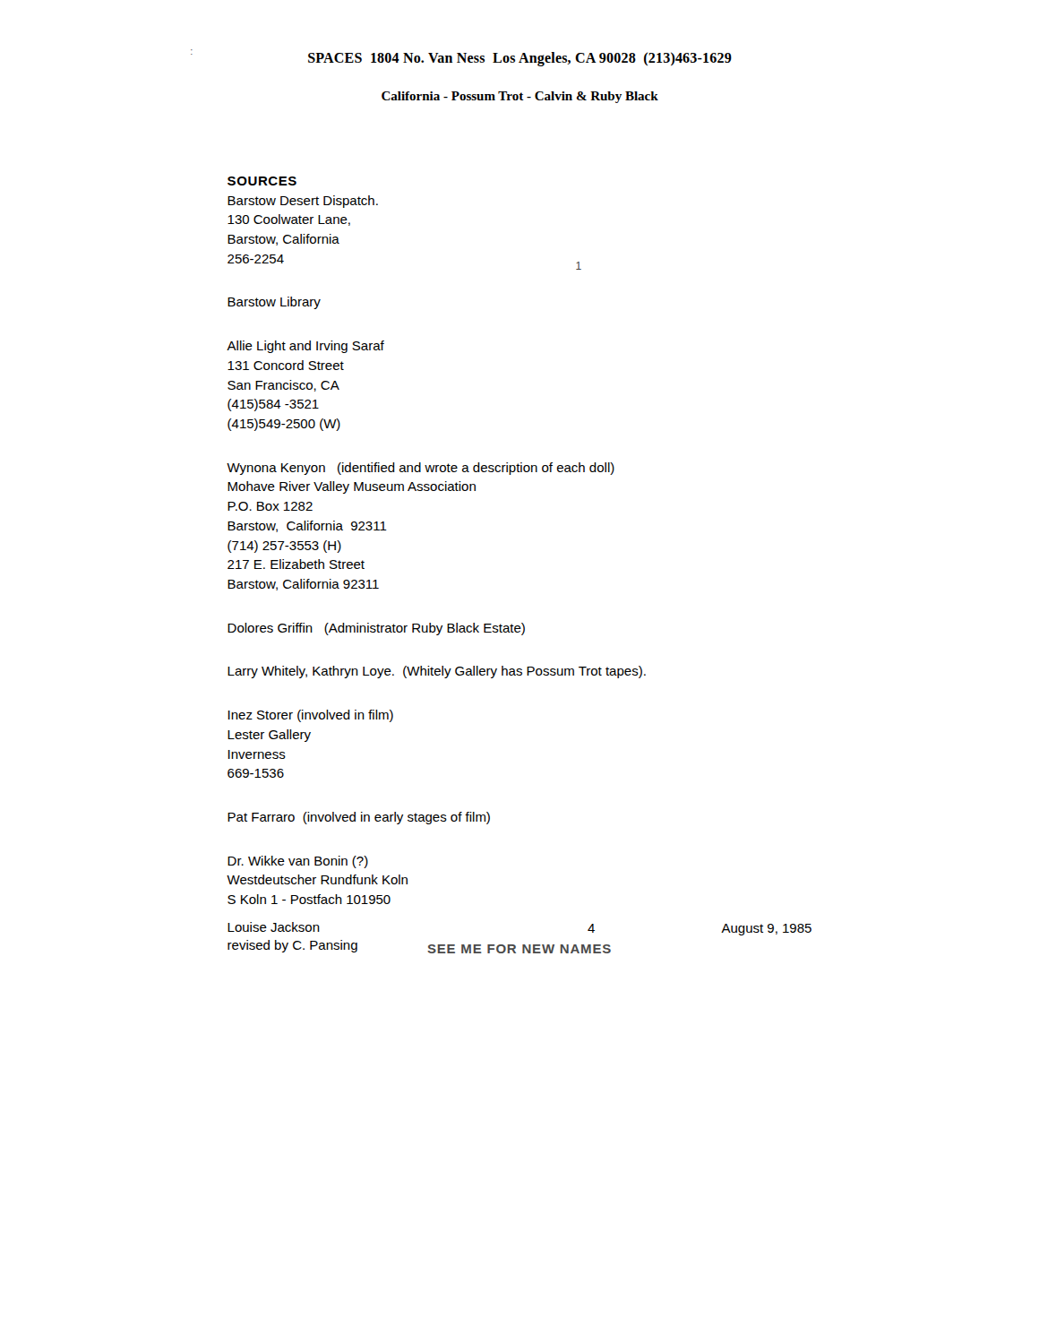:
SPACES 1804 No. Van Ness Los Angeles, CA 90028 (213)463-1629
California - Possum Trot - Calvin & Ruby Black
1
SOURCES
Barstow Desert Dispatch.
130 Coolwater Lane,
Barstow, California
256-2254
Barstow Library
Allie Light and Irving Saraf
131 Concord Street
San Francisco, CA
(415)584 -3521
(415)549-2500 (W)
Wynona Kenyon (identified and wrote a description of each doll)
Mohave River Valley Museum Association
P.O. Box 1282
Barstow, California 92311
(714) 257-3553 (H)
217 E. Elizabeth Street
Barstow, California 92311
Dolores Griffin (Administrator Ruby Black Estate)
Larry Whitely, Kathryn Loye. (Whitely Gallery has Possum Trot tapes).
Inez Storer (involved in film)
Lester Gallery
Inverness
669-1536
Pat Farraro (involved in early stages of film)
Dr. Wikke van Bonin (?)
Westdeutscher Rundfunk Koln
S Koln 1 - Postfach 101950
SEE ME FOR NEW NAMES
Louise Jackson
revised by C. Pansing
4
August 9, 1985